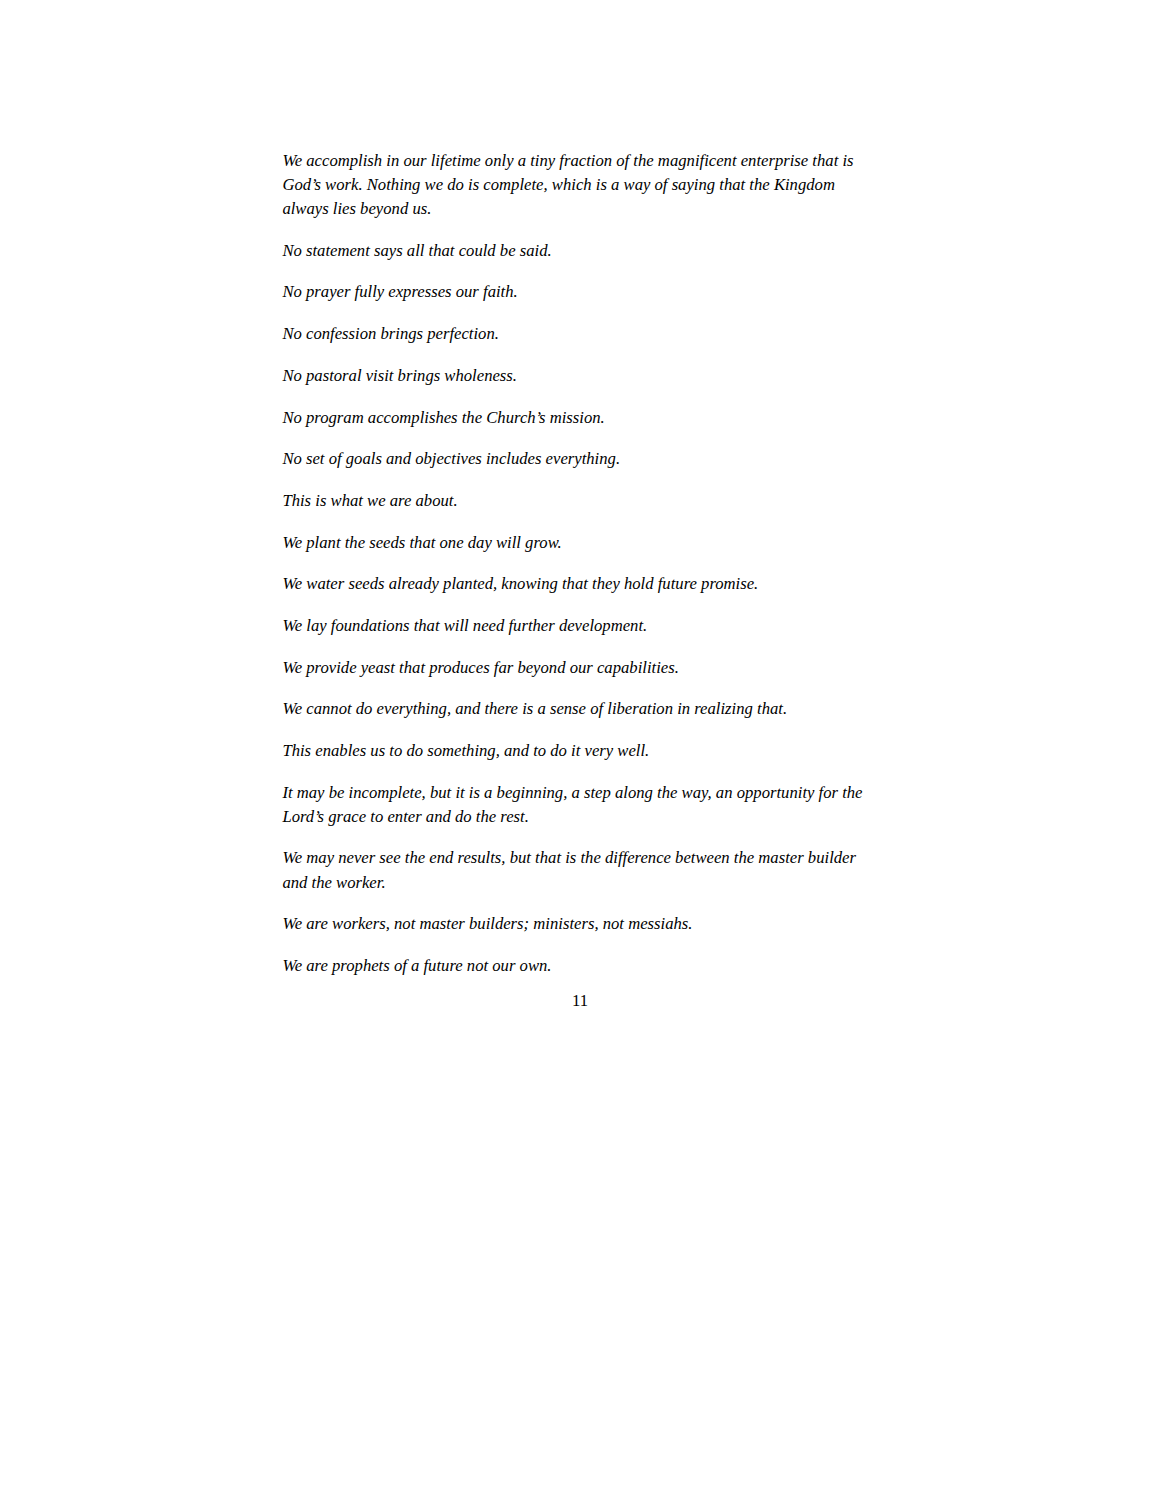We accomplish in our lifetime only a tiny fraction of the magnificent enterprise that is God’s work. Nothing we do is complete, which is a way of saying that the Kingdom always lies beyond us.
No statement says all that could be said.
No prayer fully expresses our faith.
No confession brings perfection.
No pastoral visit brings wholeness.
No program accomplishes the Church’s mission.
No set of goals and objectives includes everything.
This is what we are about.
We plant the seeds that one day will grow.
We water seeds already planted, knowing that they hold future promise.
We lay foundations that will need further development.
We provide yeast that produces far beyond our capabilities.
We cannot do everything, and there is a sense of liberation in realizing that.
This enables us to do something, and to do it very well.
It may be incomplete, but it is a beginning, a step along the way, an opportunity for the Lord’s grace to enter and do the rest.
We may never see the end results, but that is the difference between the master builder and the worker.
We are workers, not master builders; ministers, not messiahs.
We are prophets of a future not our own.
11